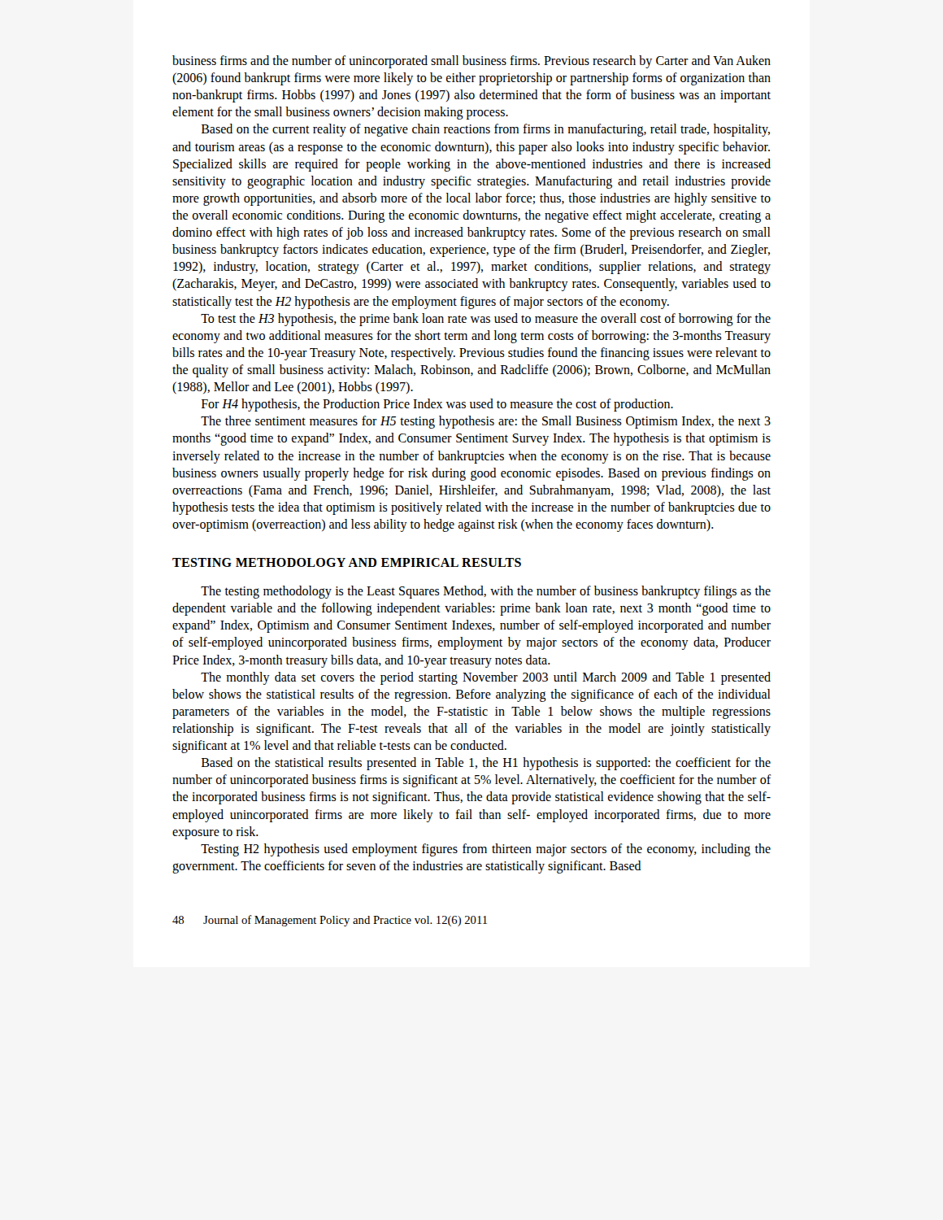business firms and the number of unincorporated small business firms. Previous research by Carter and Van Auken (2006) found bankrupt firms were more likely to be either proprietorship or partnership forms of organization than non-bankrupt firms. Hobbs (1997) and Jones (1997) also determined that the form of business was an important element for the small business owners’ decision making process.
Based on the current reality of negative chain reactions from firms in manufacturing, retail trade, hospitality, and tourism areas (as a response to the economic downturn), this paper also looks into industry specific behavior. Specialized skills are required for people working in the above-mentioned industries and there is increased sensitivity to geographic location and industry specific strategies. Manufacturing and retail industries provide more growth opportunities, and absorb more of the local labor force; thus, those industries are highly sensitive to the overall economic conditions. During the economic downturns, the negative effect might accelerate, creating a domino effect with high rates of job loss and increased bankruptcy rates. Some of the previous research on small business bankruptcy factors indicates education, experience, type of the firm (Bruderl, Preisendorfer, and Ziegler, 1992), industry, location, strategy (Carter et al., 1997), market conditions, supplier relations, and strategy (Zacharakis, Meyer, and DeCastro, 1999) were associated with bankruptcy rates. Consequently, variables used to statistically test the H2 hypothesis are the employment figures of major sectors of the economy.
To test the H3 hypothesis, the prime bank loan rate was used to measure the overall cost of borrowing for the economy and two additional measures for the short term and long term costs of borrowing: the 3-months Treasury bills rates and the 10-year Treasury Note, respectively. Previous studies found the financing issues were relevant to the quality of small business activity: Malach, Robinson, and Radcliffe (2006); Brown, Colborne, and McMullan (1988), Mellor and Lee (2001), Hobbs (1997).
For H4 hypothesis, the Production Price Index was used to measure the cost of production.
The three sentiment measures for H5 testing hypothesis are: the Small Business Optimism Index, the next 3 months “good time to expand” Index, and Consumer Sentiment Survey Index. The hypothesis is that optimism is inversely related to the increase in the number of bankruptcies when the economy is on the rise. That is because business owners usually properly hedge for risk during good economic episodes. Based on previous findings on overreactions (Fama and French, 1996; Daniel, Hirshleifer, and Subrahmanyam, 1998; Vlad, 2008), the last hypothesis tests the idea that optimism is positively related with the increase in the number of bankruptcies due to over-optimism (overreaction) and less ability to hedge against risk (when the economy faces downturn).
Testing Methodology and Empirical Results
The testing methodology is the Least Squares Method, with the number of business bankruptcy filings as the dependent variable and the following independent variables: prime bank loan rate, next 3 month “good time to expand” Index, Optimism and Consumer Sentiment Indexes, number of self-employed incorporated and number of self-employed unincorporated business firms, employment by major sectors of the economy data, Producer Price Index, 3-month treasury bills data, and 10-year treasury notes data.
The monthly data set covers the period starting November 2003 until March 2009 and Table 1 presented below shows the statistical results of the regression. Before analyzing the significance of each of the individual parameters of the variables in the model, the F-statistic in Table 1 below shows the multiple regressions relationship is significant. The F-test reveals that all of the variables in the model are jointly statistically significant at 1% level and that reliable t-tests can be conducted.
Based on the statistical results presented in Table 1, the H1 hypothesis is supported: the coefficient for the number of unincorporated business firms is significant at 5% level. Alternatively, the coefficient for the number of the incorporated business firms is not significant. Thus, the data provide statistical evidence showing that the self-employed unincorporated firms are more likely to fail than self- employed incorporated firms, due to more exposure to risk.
Testing H2 hypothesis used employment figures from thirteen major sectors of the economy, including the government. The coefficients for seven of the industries are statistically significant. Based
48 Journal of Management Policy and Practice vol. 12(6) 2011